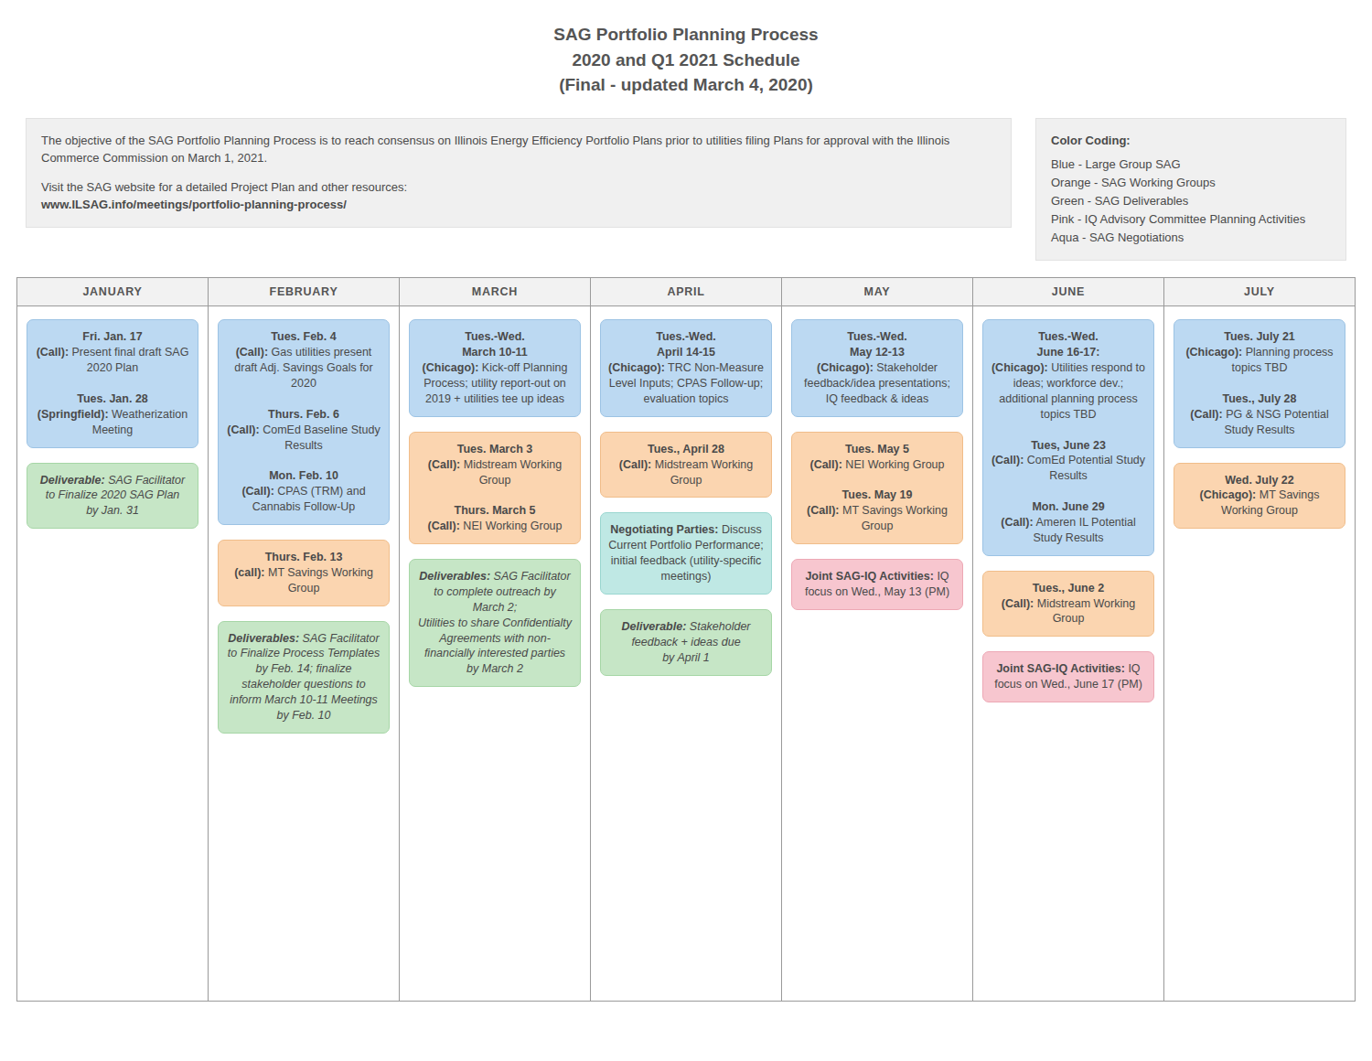SAG Portfolio Planning Process 2020 and Q1 2021 Schedule (Final - updated March 4, 2020)
The objective of the SAG Portfolio Planning Process is to reach consensus on Illinois Energy Efficiency Portfolio Plans prior to utilities filing Plans for approval with the Illinois Commerce Commission on March 1, 2021.
Visit the SAG website for a detailed Project Plan and other resources:
www.ILSAG.info/meetings/portfolio-planning-process/
Color Coding:
Blue - Large Group SAG
Orange - SAG Working Groups
Green - SAG Deliverables
Pink - IQ Advisory Committee Planning Activities
Aqua - SAG Negotiations
| JANUARY | FEBRUARY | MARCH | APRIL | MAY | JUNE | JULY |
| --- | --- | --- | --- | --- | --- | --- |
| Fri. Jan. 17 (Call): Present final draft SAG 2020 Plan Tues. Jan. 28 (Springfield): Weatherization Meeting Deliverable: SAG Facilitator to Finalize 2020 SAG Plan by Jan. 31 | Tues. Feb. 4 (Call): Gas utilities present draft Adj. Savings Goals for 2020 Thurs. Feb. 6 (Call): ComEd Baseline Study Results Mon. Feb. 10 (Call): CPAS (TRM) and Cannabis Follow-Up Thurs. Feb. 13 (call): MT Savings Working Group Deliverables: SAG Facilitator to Finalize Process Templates by Feb. 14; finalize stakeholder questions to inform March 10-11 Meetings by Feb. 10 | Tues.-Wed. March 10-11 (Chicago): Kick-off Planning Process; utility report-out on 2019 + utilities tee up ideas Tues. March 3 (Call): Midstream Working Group Thurs. March 5 (Call): NEI Working Group Deliverables: SAG Facilitator to complete outreach by March 2; Utilities to share Confidentialty Agreements with non-financially interested parties by March 2 | Tues.-Wed. April 14-15 (Chicago): TRC Non-Measure Level Inputs; CPAS Follow-up; evaluation topics Tues., April 28 (Call): Midstream Working Group Negotiating Parties: Discuss Current Portfolio Performance; initial feedback (utility-specific meetings) Deliverable: Stakeholder feedback + ideas due by April 1 | Tues.-Wed. May 12-13 (Chicago): Stakeholder feedback/idea presentations; IQ feedback & ideas Tues. May 5 (Call): NEI Working Group Tues. May 19 (Call): MT Savings Working Group Joint SAG-IQ Activities: IQ focus on Wed., May 13 (PM) | Tues.-Wed. June 16-17: (Chicago): Utilities respond to ideas; workforce dev.; additional planning process topics TBD Tues, June 23 (Call): ComEd Potential Study Results Mon. June 29 (Call): Ameren IL Potential Study Results Tues., June 2 (Call): Midstream Working Group Joint SAG-IQ Activities: IQ focus on Wed., June 17 (PM) | Tues. July 21 (Chicago): Planning process topics TBD Tues., July 28 (Call): PG & NSG Potential Study Results Wed. July 22 (Chicago): MT Savings Working Group |